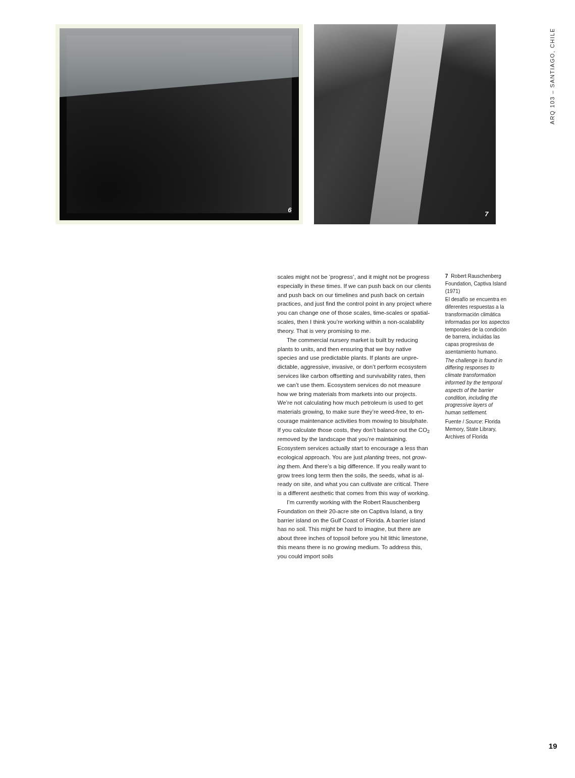ARQ 103 – Santiago, Chile
6
7
scales might not be ‘progress’, and it might not be progress especially in these times. If we can push back on our clients and push back on our timelines and push back on certain practices, and just find the control point in any project where you can change one of those scales, time-scales or spatial-scales, then I think you’re working within a non-scalability theory. That is very promising to me.
The commercial nursery market is built by reducing plants to units, and then ensuring that we buy native species and use predictable plants. If plants are unpredictable, aggressive, invasive, or don’t perform ecosystem services like carbon offsetting and survivability rates, then we can’t use them. Ecosystem services do not measure how we bring materials from markets into our projects. We’re not calculating how much petroleum is used to get materials growing, to make sure they’re weed-free, to encourage maintenance activities from mowing to bisulphate. If you calculate those costs, they don’t balance out the CO2 removed by the landscape that you’re maintaining. Ecosystem services actually start to encourage a less than ecological approach. You are just planting trees, not growing them. And there’s a big difference. If you really want to grow trees long term then the soils, the seeds, what is already on site, and what you can cultivate are critical. There is a different aesthetic that comes from this way of working.
I’m currently working with the Robert Rauschenberg Foundation on their 20-acre site on Captiva Island, a tiny barrier island on the Gulf Coast of Florida. A barrier island has no soil. This might be hard to imagine, but there are about three inches of topsoil before you hit lithic limestone, this means there is no growing medium. To address this, you could import soils
7 Robert Rauschenberg Foundation, Captiva Island (1971) El desafío se encuentra en diferentes respuestas a la transformación climática informadas por los aspectos temporales de la condición de barrera, incluidas las capas progresivas de asentamiento humano. The challenge is found in differing responses to climate transformation informed by the temporal aspects of the barrier condition, including the progressive layers of human settlement. Fuente / Source: Florida Memory, State Library, Archives of Florida
19